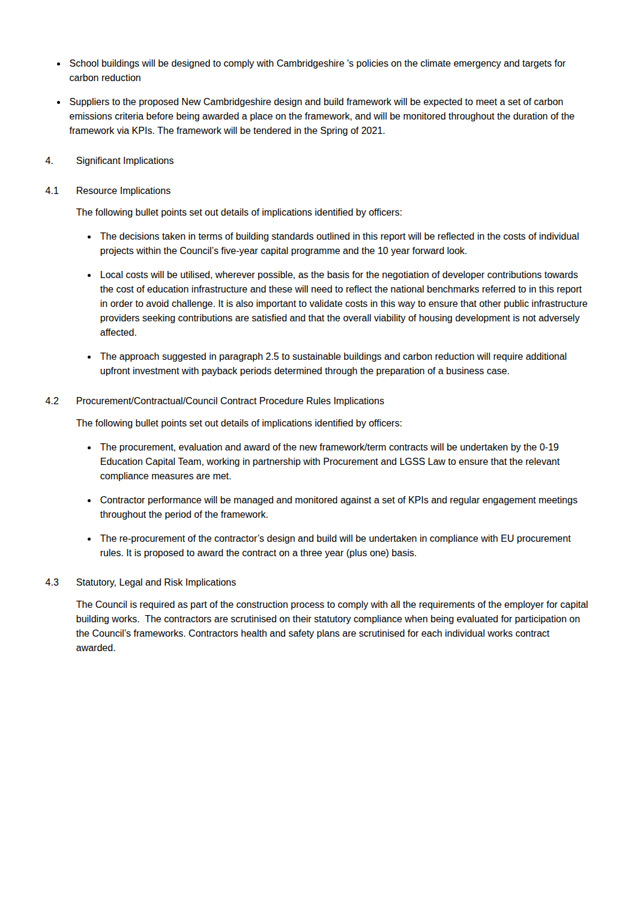School buildings will be designed to comply with Cambridgeshire 's policies on the climate emergency and targets for carbon reduction
Suppliers to the proposed New Cambridgeshire design and build framework will be expected to meet a set of carbon emissions criteria before being awarded a place on the framework, and will be monitored throughout the duration of the framework via KPIs. The framework will be tendered in the Spring of 2021.
4.
Significant Implications
4.1
Resource Implications
The following bullet points set out details of implications identified by officers:
The decisions taken in terms of building standards outlined in this report will be reflected in the costs of individual projects within the Council’s five-year capital programme and the 10 year forward look.
Local costs will be utilised, wherever possible, as the basis for the negotiation of developer contributions towards the cost of education infrastructure and these will need to reflect the national benchmarks referred to in this report in order to avoid challenge. It is also important to validate costs in this way to ensure that other public infrastructure providers seeking contributions are satisfied and that the overall viability of housing development is not adversely affected.
The approach suggested in paragraph 2.5 to sustainable buildings and carbon reduction will require additional upfront investment with payback periods determined through the preparation of a business case.
4.2
Procurement/Contractual/Council Contract Procedure Rules Implications
The following bullet points set out details of implications identified by officers:
The procurement, evaluation and award of the new framework/term contracts will be undertaken by the 0-19 Education Capital Team, working in partnership with Procurement and LGSS Law to ensure that the relevant compliance measures are met.
Contractor performance will be managed and monitored against a set of KPIs and regular engagement meetings throughout the period of the framework.
The re-procurement of the contractor’s design and build will be undertaken in compliance with EU procurement rules. It is proposed to award the contract on a three year (plus one) basis.
4.3
Statutory, Legal and Risk Implications
The Council is required as part of the construction process to comply with all the requirements of the employer for capital building works. The contractors are scrutinised on their statutory compliance when being evaluated for participation on the Council’s frameworks. Contractors health and safety plans are scrutinised for each individual works contract awarded.